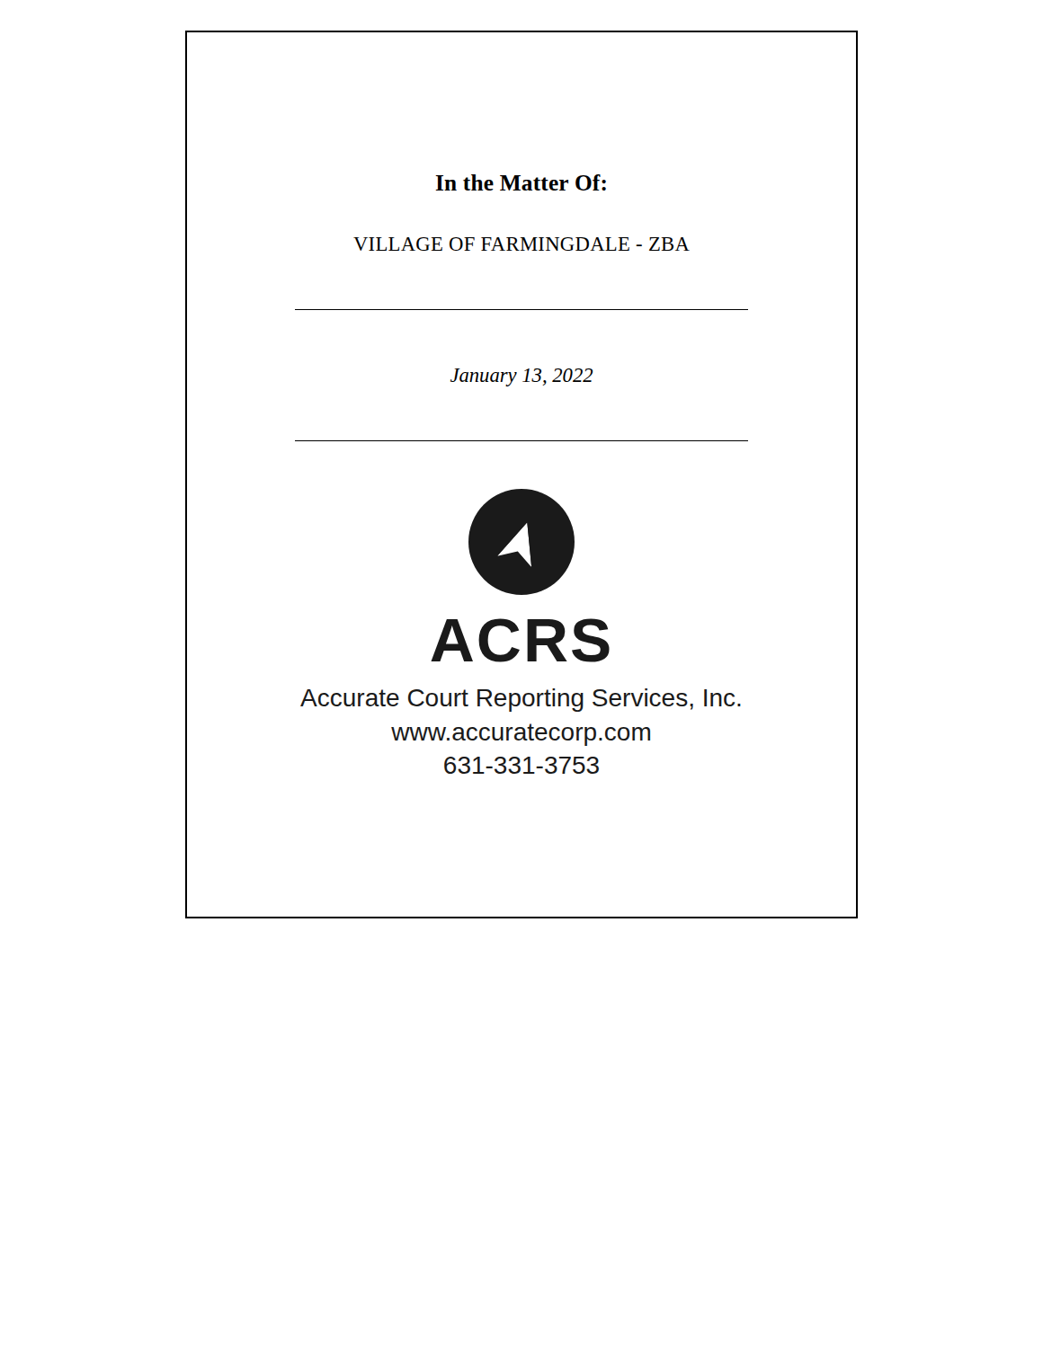In the Matter Of:
VILLAGE OF FARMINGDALE - ZBA
January 13, 2022
ACRS
Accurate Court Reporting Services, Inc. www.accuratecorp.com 631-331-3753